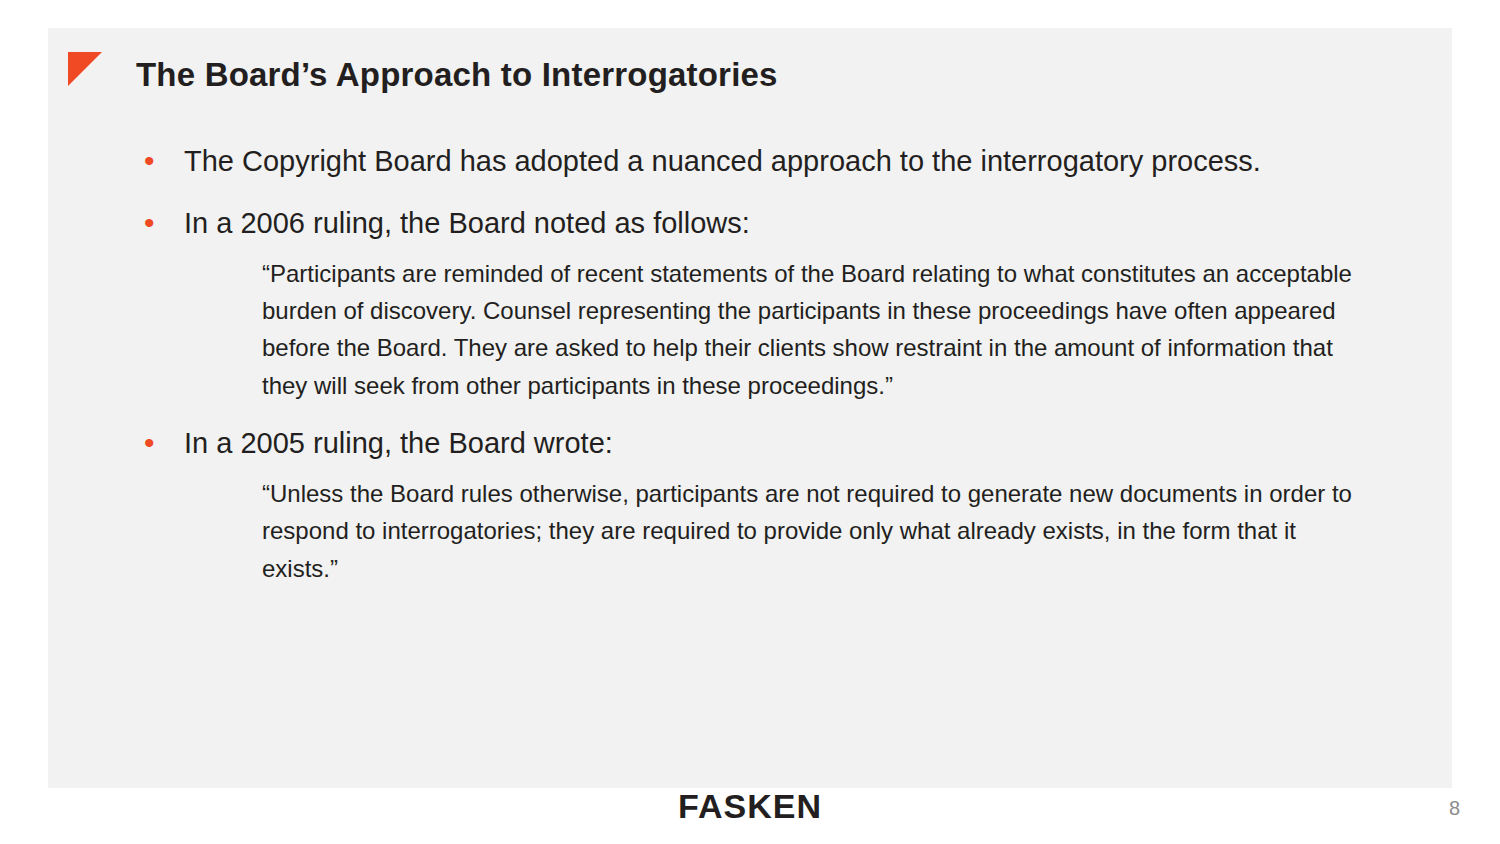The Board’s Approach to Interrogatories
The Copyright Board has adopted a nuanced approach to the interrogatory process.
In a 2006 ruling, the Board noted as follows:
“Participants are reminded of recent statements of the Board relating to what constitutes an acceptable burden of discovery. Counsel representing the participants in these proceedings have often appeared before the Board. They are asked to help their clients show restraint in the amount of information that they will seek from other participants in these proceedings.”
In a 2005 ruling, the Board wrote:
“Unless the Board rules otherwise, participants are not required to generate new documents in order to respond to interrogatories; they are required to provide only what already exists, in the form that it exists.”
FASKEN
8